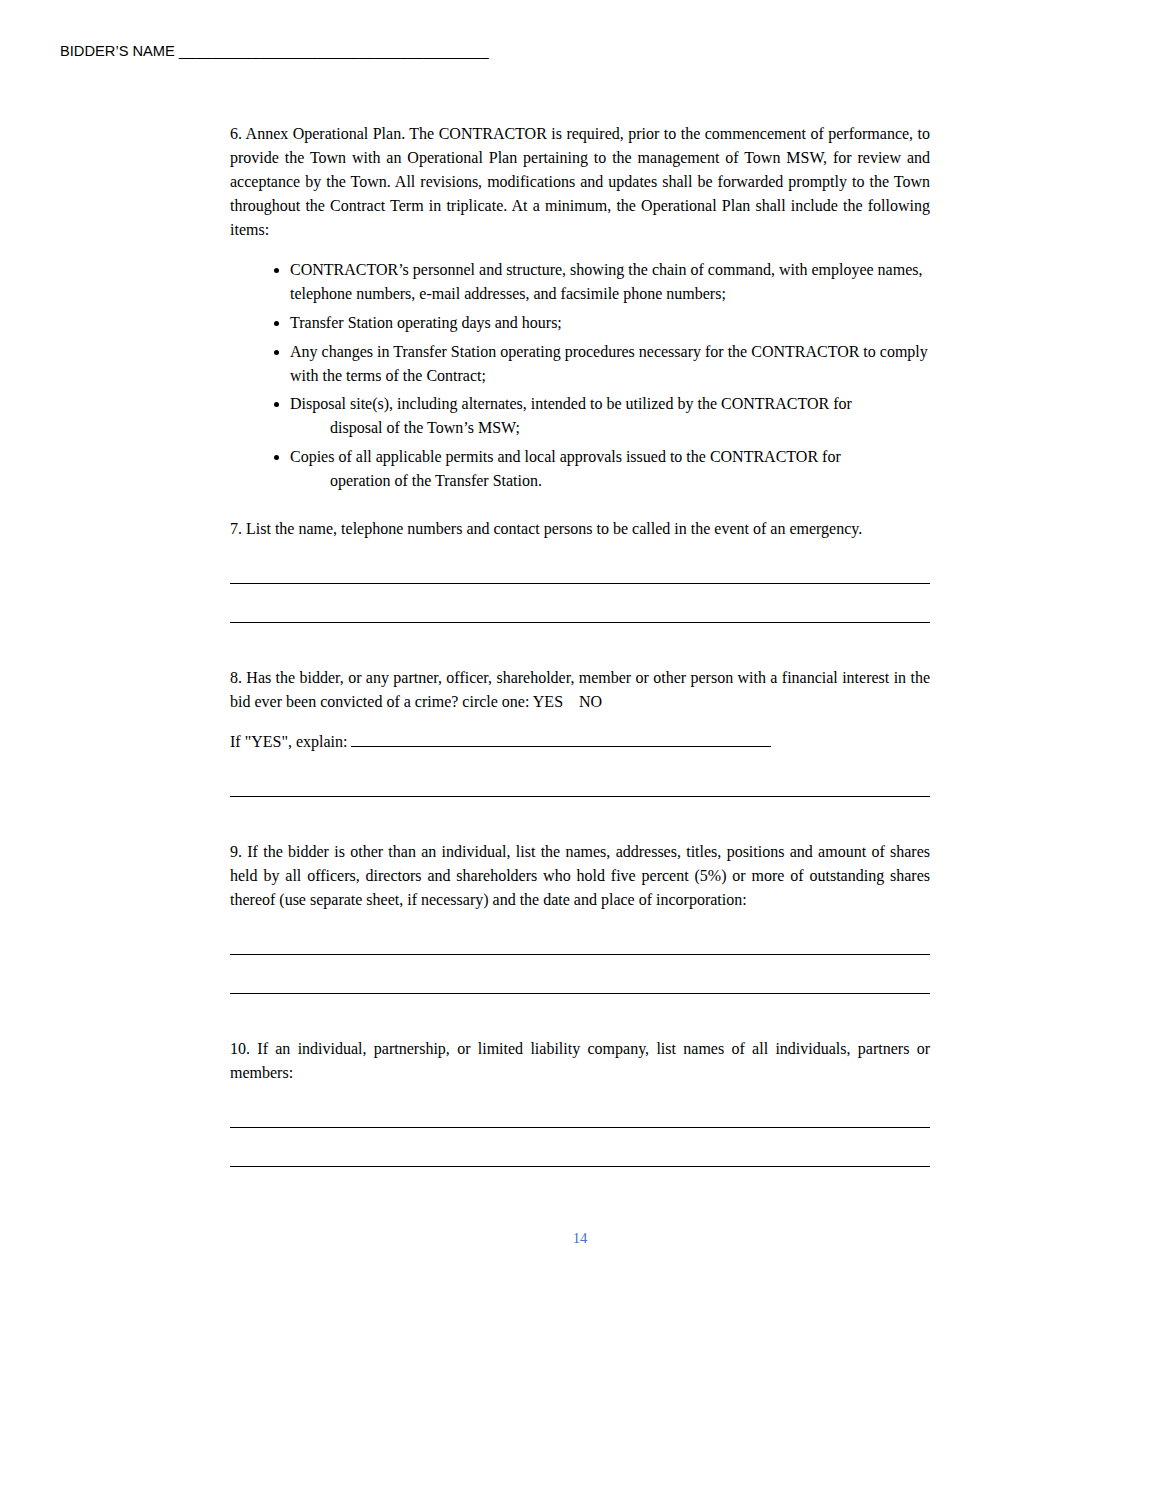BIDDER’S NAME ______________________________________
6. Annex Operational Plan. The CONTRACTOR is required, prior to the commencement of performance, to provide the Town with an Operational Plan pertaining to the management of Town MSW, for review and acceptance by the Town. All revisions, modifications and updates shall be forwarded promptly to the Town throughout the Contract Term in triplicate. At a minimum, the Operational Plan shall include the following items:
CONTRACTOR’s personnel and structure, showing the chain of command, with employee names, telephone numbers, e-mail addresses, and facsimile phone numbers;
Transfer Station operating days and hours;
Any changes in Transfer Station operating procedures necessary for the CONTRACTOR to comply with the terms of the Contract;
Disposal site(s), including alternates, intended to be utilized by the CONTRACTOR for disposal of the Town’s MSW;
Copies of all applicable permits and local approvals issued to the CONTRACTOR for operation of the Transfer Station.
7. List the name, telephone numbers and contact persons to be called in the event of an emergency.
8. Has the bidder, or any partner, officer, shareholder, member or other person with a financial interest in the bid ever been convicted of a crime? circle one: YES NO
If "YES", explain:
9. If the bidder is other than an individual, list the names, addresses, titles, positions and amount of shares held by all officers, directors and shareholders who hold five percent (5%) or more of outstanding shares thereof (use separate sheet, if necessary) and the date and place of incorporation:
10. If an individual, partnership, or limited liability company, list names of all individuals, partners or members:
14